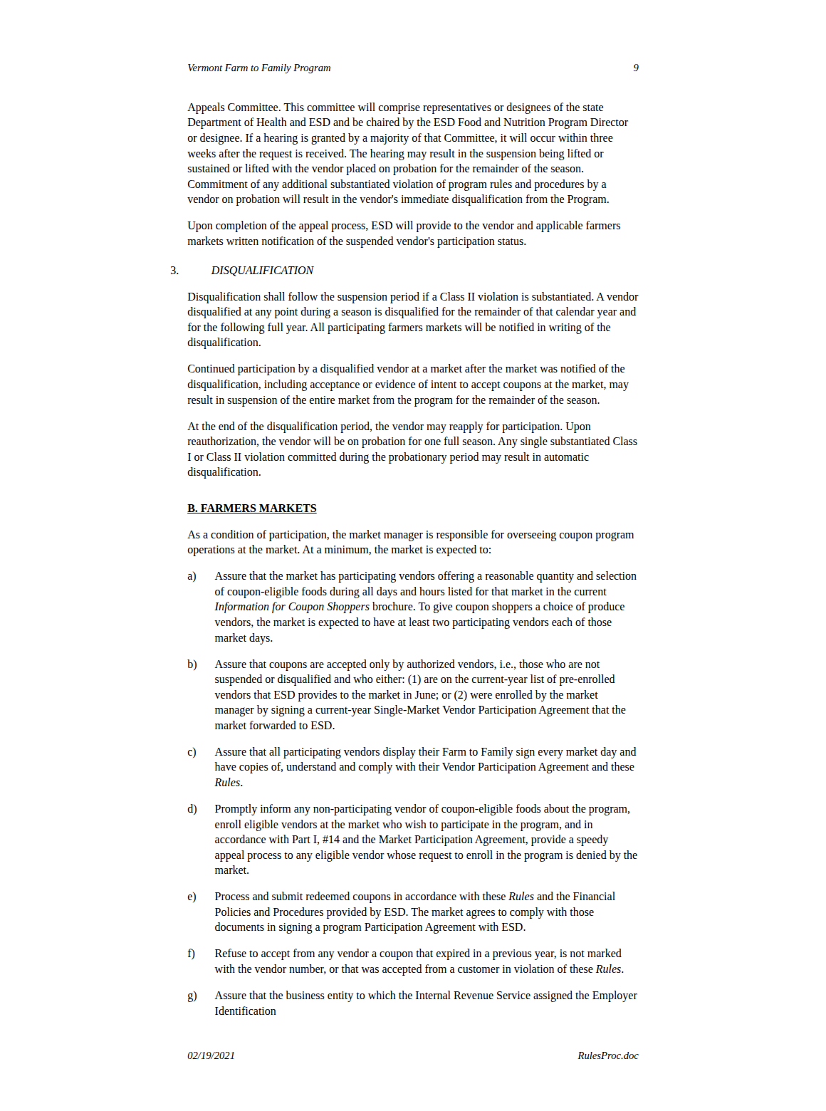Vermont Farm to Family Program 9
Appeals Committee. This committee will comprise representatives or designees of the state Department of Health and ESD and be chaired by the ESD Food and Nutrition Program Director or designee. If a hearing is granted by a majority of that Committee, it will occur within three weeks after the request is received. The hearing may result in the suspension being lifted or sustained or lifted with the vendor placed on probation for the remainder of the season. Commitment of any additional substantiated violation of program rules and procedures by a vendor on probation will result in the vendor's immediate disqualification from the Program.
Upon completion of the appeal process, ESD will provide to the vendor and applicable farmers markets written notification of the suspended vendor's participation status.
3. DISQUALIFICATION
Disqualification shall follow the suspension period if a Class II violation is substantiated. A vendor disqualified at any point during a season is disqualified for the remainder of that calendar year and for the following full year. All participating farmers markets will be notified in writing of the disqualification.
Continued participation by a disqualified vendor at a market after the market was notified of the disqualification, including acceptance or evidence of intent to accept coupons at the market, may result in suspension of the entire market from the program for the remainder of the season.
At the end of the disqualification period, the vendor may reapply for participation. Upon reauthorization, the vendor will be on probation for one full season. Any single substantiated Class I or Class II violation committed during the probationary period may result in automatic disqualification.
B. FARMERS MARKETS
As a condition of participation, the market manager is responsible for overseeing coupon program operations at the market. At a minimum, the market is expected to:
a) Assure that the market has participating vendors offering a reasonable quantity and selection of coupon-eligible foods during all days and hours listed for that market in the current Information for Coupon Shoppers brochure. To give coupon shoppers a choice of produce vendors, the market is expected to have at least two participating vendors each of those market days.
b) Assure that coupons are accepted only by authorized vendors, i.e., those who are not suspended or disqualified and who either: (1) are on the current-year list of pre-enrolled vendors that ESD provides to the market in June; or (2) were enrolled by the market manager by signing a current-year Single-Market Vendor Participation Agreement that the market forwarded to ESD.
c) Assure that all participating vendors display their Farm to Family sign every market day and have copies of, understand and comply with their Vendor Participation Agreement and these Rules.
d) Promptly inform any non-participating vendor of coupon-eligible foods about the program, enroll eligible vendors at the market who wish to participate in the program, and in accordance with Part I, #14 and the Market Participation Agreement, provide a speedy appeal process to any eligible vendor whose request to enroll in the program is denied by the market.
e) Process and submit redeemed coupons in accordance with these Rules and the Financial Policies and Procedures provided by ESD. The market agrees to comply with those documents in signing a program Participation Agreement with ESD.
f) Refuse to accept from any vendor a coupon that expired in a previous year, is not marked with the vendor number, or that was accepted from a customer in violation of these Rules.
g) Assure that the business entity to which the Internal Revenue Service assigned the Employer Identification
02/19/2021 RulesProc.doc